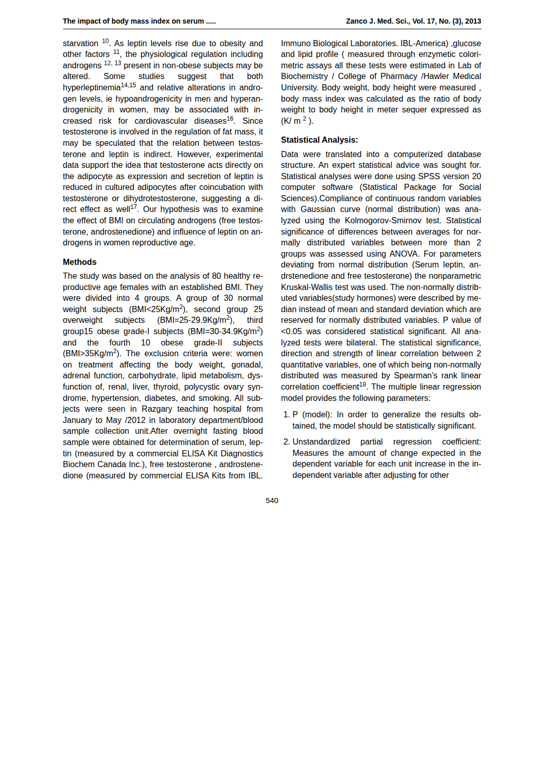The impact of body mass index on serum ..... Zanco J. Med. Sci., Vol. 17, No. (3), 2013
starvation 10. As leptin levels rise due to obesity and other factors 11, the physiological regulation including androgens 12, 13 present in non-obese subjects may be altered. Some studies suggest that both hyperleptinemia14,15 and relative alterations in androgen levels, ie hypoandrogenicity in men and hyperandrogenicity in women, may be associated with increased risk for cardiovascular diseases16. Since testosterone is involved in the regulation of fat mass, it may be speculated that the relation between testosterone and leptin is indirect. However, experimental data support the idea that testosterone acts directly on the adipocyte as expression and secretion of leptin is reduced in cultured adipocytes after coincubation with testosterone or dihydrotestosterone, suggesting a direct effect as well17. Our hypothesis was to examine the effect of BMI on circulating androgens (free testosterone, androstenedione) and influence of leptin on androgens in women reproductive age.
Methods
The study was based on the analysis of 80 healthy reproductive age females with an established BMI. They were divided into 4 groups. A group of 30 normal weight subjects (BMI<25Kg/m2), second group 25 overweight subjects (BMI=25-29.9Kg/m2), third group15 obese grade-I subjects (BMI=30-34.9Kg/m2) and the fourth 10 obese grade-II subjects (BMI>35Kg/m2). The exclusion criteria were: women on treatment affecting the body weight, gonadal, adrenal function, carbohydrate, lipid metabolism, dysfunction of, renal, liver, thyroid, polycystic ovary syndrome, hypertension, diabetes, and smoking. All subjects were seen in Razgary teaching hospital from January to May /2012 in laboratory department/blood sample collection unit.After overnight fasting blood sample were obtained for determination of serum, leptin (measured by a commercial ELISA Kit Diagnostics Biochem Canada Inc.), free testosterone , androstenedione (measured by commercial ELISA Kits from IBL. Immuno Biological Laboratories. IBL-America) ,glucose and lipid profile ( measured through enzymetic colorimetric assays all these tests were estimated in Lab of Biochemistry / College of Pharmacy /Hawler Medical University. Body weight, body height were measured , body mass index was calculated as the ratio of body weight to body height in meter sequer expressed as (K/ m 2 ).
Statistical Analysis:
Data were translated into a computerized database structure. An expert statistical advice was sought for. Statistical analyses were done using SPSS version 20 computer software (Statistical Package for Social Sciences).Compliance of continuous random variables with Gaussian curve (normal distribution) was analyzed using the Kolmogorov-Smirnov test. Statistical significance of differences between averages for normally distributed variables between more than 2 groups was assessed using ANOVA. For parameters deviating from normal distribution (Serum leptin, andrstenedione and free testosterone) the nonparametric Kruskal-Wallis test was used. The non-normally distributed variables(study hormones) were described by median instead of mean and standard deviation which are reserved for normally distributed variables. P value of <0.05 was considered statistical significant. All analyzed tests were bilateral. The statistical significance, direction and strength of linear correlation between 2 quantitative variables, one of which being non-normally distributed was measured by Spearman's rank linear correlation coefficient18. The multiple linear regression model provides the following parameters:
P (model): In order to generalize the results obtained, the model should be statistically significant.
Unstandardized partial regression coefficient: Measures the amount of change expected in the dependent variable for each unit increase in the independent variable after adjusting for other
540